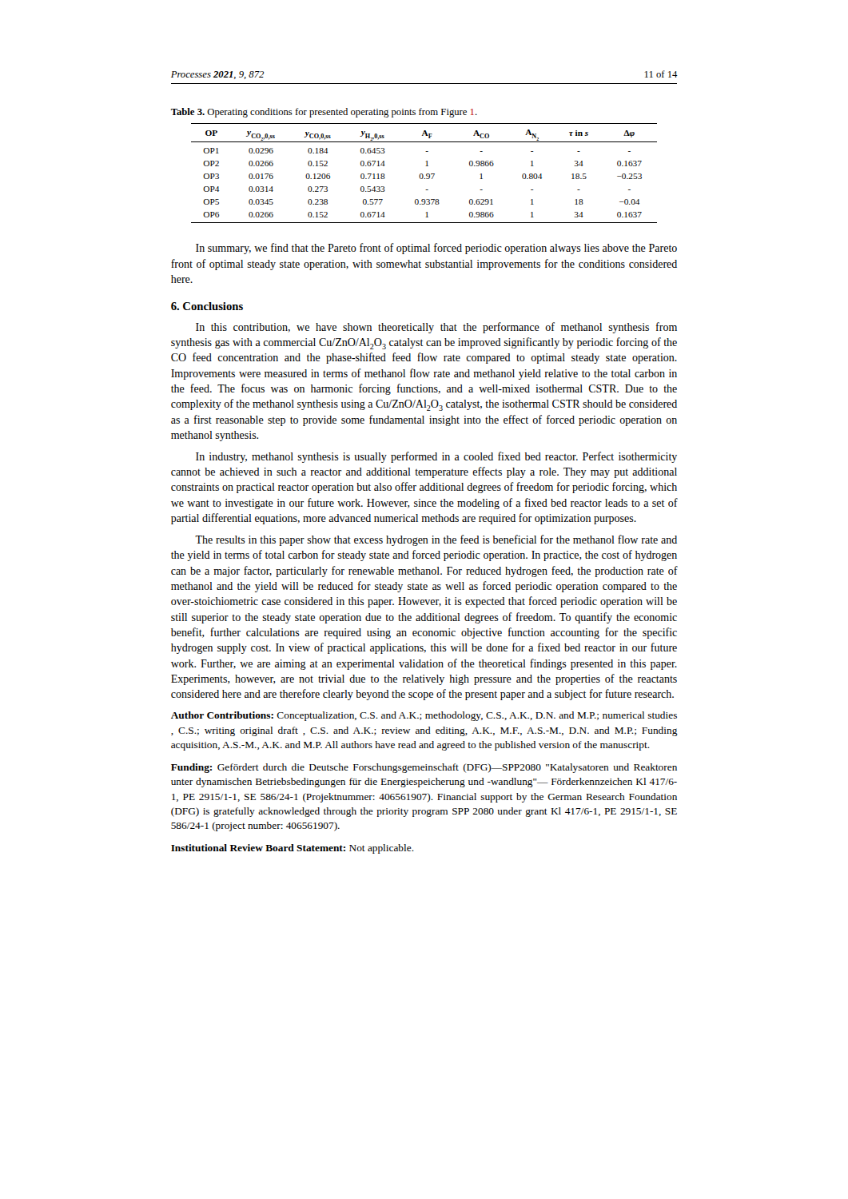Processes 2021, 9, 872
11 of 14
Table 3. Operating conditions for presented operating points from Figure 1.
| OP | y CO 2 ,0,ss | y CO,0,ss | y H 2 ,0,ss | A F | A CO | A N 2 | τ in s | Δ φ |
| --- | --- | --- | --- | --- | --- | --- | --- | --- |
| OP1 | 0.0296 | 0.184 | 0.6453 | - | - | - | - | - |
| OP2 | 0.0266 | 0.152 | 0.6714 | 1 | 0.9866 | 1 | 34 | 0.1637 |
| OP3 | 0.0176 | 0.1206 | 0.7118 | 0.97 | 1 | 0.804 | 18.5 | −0.253 |
| OP4 | 0.0314 | 0.273 | 0.5433 | - | - | - | - | - |
| OP5 | 0.0345 | 0.238 | 0.577 | 0.9378 | 0.6291 | 1 | 18 | −0.04 |
| OP6 | 0.0266 | 0.152 | 0.6714 | 1 | 0.9866 | 1 | 34 | 0.1637 |
In summary, we find that the Pareto front of optimal forced periodic operation always lies above the Pareto front of optimal steady state operation, with somewhat substantial improvements for the conditions considered here.
6. Conclusions
In this contribution, we have shown theoretically that the performance of methanol synthesis from synthesis gas with a commercial Cu/ZnO/Al2O3 catalyst can be improved significantly by periodic forcing of the CO feed concentration and the phase-shifted feed flow rate compared to optimal steady state operation. Improvements were measured in terms of methanol flow rate and methanol yield relative to the total carbon in the feed. The focus was on harmonic forcing functions, and a well-mixed isothermal CSTR. Due to the complexity of the methanol synthesis using a Cu/ZnO/Al2O3 catalyst, the isothermal CSTR should be considered as a first reasonable step to provide some fundamental insight into the effect of forced periodic operation on methanol synthesis.
In industry, methanol synthesis is usually performed in a cooled fixed bed reactor. Perfect isothermicity cannot be achieved in such a reactor and additional temperature effects play a role. They may put additional constraints on practical reactor operation but also offer additional degrees of freedom for periodic forcing, which we want to investigate in our future work. However, since the modeling of a fixed bed reactor leads to a set of partial differential equations, more advanced numerical methods are required for optimization purposes.
The results in this paper show that excess hydrogen in the feed is beneficial for the methanol flow rate and the yield in terms of total carbon for steady state and forced periodic operation. In practice, the cost of hydrogen can be a major factor, particularly for renewable methanol. For reduced hydrogen feed, the production rate of methanol and the yield will be reduced for steady state as well as forced periodic operation compared to the over-stoichiometric case considered in this paper. However, it is expected that forced periodic operation will be still superior to the steady state operation due to the additional degrees of freedom. To quantify the economic benefit, further calculations are required using an economic objective function accounting for the specific hydrogen supply cost. In view of practical applications, this will be done for a fixed bed reactor in our future work. Further, we are aiming at an experimental validation of the theoretical findings presented in this paper. Experiments, however, are not trivial due to the relatively high pressure and the properties of the reactants considered here and are therefore clearly beyond the scope of the present paper and a subject for future research.
Author Contributions: Conceptualization, C.S. and A.K.; methodology, C.S., A.K., D.N. and M.P.; numerical studies , C.S.; writing original draft , C.S. and A.K.; review and editing, A.K., M.F., A.S.-M., D.N. and M.P.; Funding acquisition, A.S.-M., A.K. and M.P. All authors have read and agreed to the published version of the manuscript.
Funding: Gefördert durch die Deutsche Forschungsgemeinschaft (DFG)—SPP2080 "Katalysatoren und Reaktoren unter dynamischen Betriebsbedingungen für die Energiespeicherung und -wandlung"— Förderkennzeichen Kl 417/6-1, PE 2915/1-1, SE 586/24-1 (Projektnummer: 406561907). Financial support by the German Research Foundation (DFG) is gratefully acknowledged through the priority program SPP 2080 under grant Kl 417/6-1, PE 2915/1-1, SE 586/24-1 (project number: 406561907).
Institutional Review Board Statement: Not applicable.